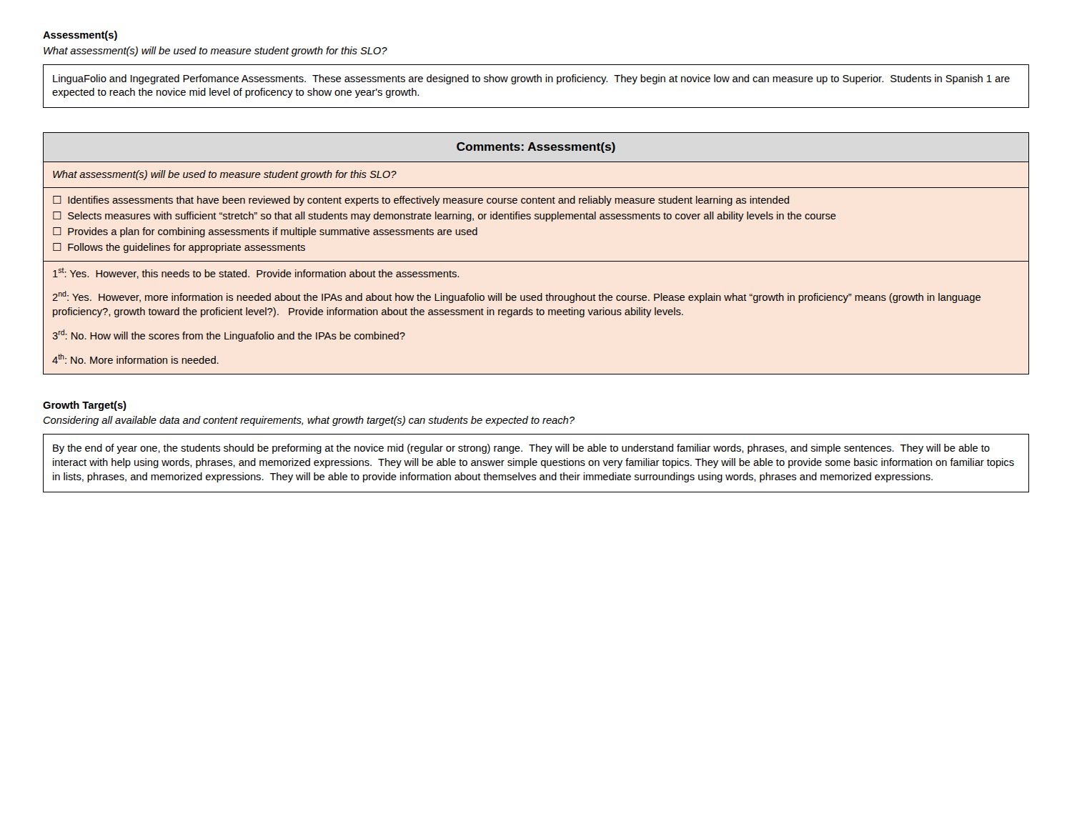Assessment(s)
What assessment(s) will be used to measure student growth for this SLO?
LinguaFolio and Ingegrated Perfomance Assessments. These assessments are designed to show growth in proficiency. They begin at novice low and can measure up to Superior. Students in Spanish 1 are expected to reach the novice mid level of proficency to show one year's growth.
| Comments: Assessment(s) |
| What assessment(s) will be used to measure student growth for this SLO? |
| ☐ Identifies assessments that have been reviewed by content experts to effectively measure course content and reliably measure student learning as intended ☐ Selects measures with sufficient “stretch” so that all students may demonstrate learning, or identifies supplemental assessments to cover all ability levels in the course ☐ Provides a plan for combining assessments if multiple summative assessments are used ☐ Follows the guidelines for appropriate assessments |
| 1 st : Yes. However, this needs to be stated. Provide information about the assessments. 2 nd : Yes. However, more information is needed about the IPAs and about how the Linguafolio will be used throughout the course. Please explain what “growth in proficiency” means (growth in language proficiency?, growth toward the proficient level?). Provide information about the assessment in regards to meeting various ability levels. 3 rd : No. How will the scores from the Linguafolio and the IPAs be combined? 4 th : No. More information is needed. |
Growth Target(s)
Considering all available data and content requirements, what growth target(s) can students be expected to reach?
By the end of year one, the students should be preforming at the novice mid (regular or strong) range. They will be able to understand familiar words, phrases, and simple sentences. They will be able to interact with help using words, phrases, and memorized expressions. They will be able to answer simple questions on very familiar topics. They will be able to provide some basic information on familiar topics in lists, phrases, and memorized expressions. They will be able to provide information about themselves and their immediate surroundings using words, phrases and memorized expressions.